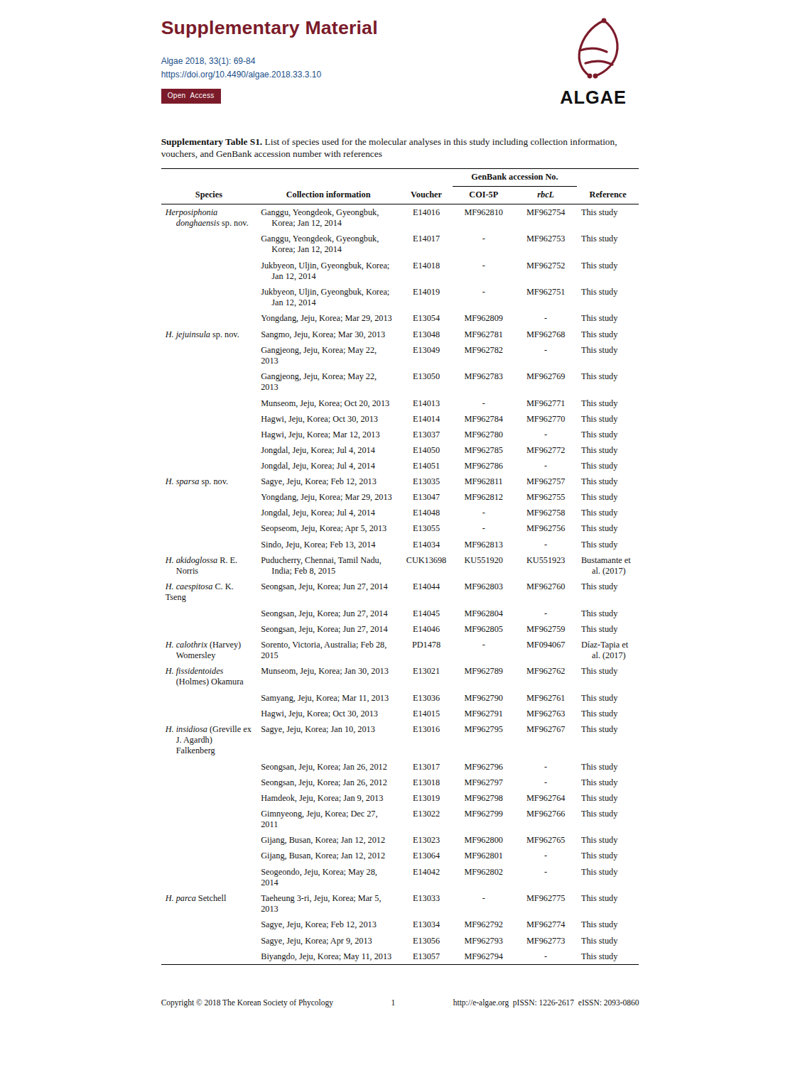Supplementary Material
Algae 2018, 33(1): 69-84
https://doi.org/10.4490/algae.2018.33.3.10
Open Access
ALGAE
Supplementary Table S1. List of species used for the molecular analyses in this study including collection information, vouchers, and GenBank accession number with references
| Species | Collection information | Voucher | GenBank accession No. | Reference |
| --- | --- | --- | --- | --- |
| COI-5P | rbc L |
| Herposiphonia donghaensis sp. nov. | Ganggu, Yeongdeok, Gyeongbuk, Korea; Jan 12, 2014 | E14016 | MF962810 | MF962754 | This study |
| | Ganggu, Yeongdeok, Gyeongbuk, Korea; Jan 12, 2014 | E14017 | - | MF962753 | This study |
| | Jukbyeon, Uljin, Gyeongbuk, Korea; Jan 12, 2014 | E14018 | - | MF962752 | This study |
| | Jukbyeon, Uljin, Gyeongbuk, Korea; Jan 12, 2014 | E14019 | - | MF962751 | This study |
| | Yongdang, Jeju, Korea; Mar 29, 2013 | E13054 | MF962809 | - | This study |
| H. jejuinsula sp. nov. | Sangmo, Jeju, Korea; Mar 30, 2013 | E13048 | MF962781 | MF962768 | This study |
| | Gangjeong, Jeju, Korea; May 22, 2013 | E13049 | MF962782 | - | This study |
| | Gangjeong, Jeju, Korea; May 22, 2013 | E13050 | MF962783 | MF962769 | This study |
| | Munseom, Jeju, Korea; Oct 20, 2013 | E14013 | - | MF962771 | This study |
| | Hagwi, Jeju, Korea; Oct 30, 2013 | E14014 | MF962784 | MF962770 | This study |
| | Hagwi, Jeju, Korea; Mar 12, 2013 | E13037 | MF962780 | - | This study |
| | Jongdal, Jeju, Korea; Jul 4, 2014 | E14050 | MF962785 | MF962772 | This study |
| | Jongdal, Jeju, Korea; Jul 4, 2014 | E14051 | MF962786 | - | This study |
| H. sparsa sp. nov. | Sagye, Jeju, Korea; Feb 12, 2013 | E13035 | MF962811 | MF962757 | This study |
| | Yongdang, Jeju, Korea; Mar 29, 2013 | E13047 | MF962812 | MF962755 | This study |
| | Jongdal, Jeju, Korea; Jul 4, 2014 | E14048 | - | MF962758 | This study |
| | Seopseom, Jeju, Korea; Apr 5, 2013 | E13055 | - | MF962756 | This study |
| | Sindo, Jeju, Korea; Feb 13, 2014 | E14034 | MF962813 | - | This study |
| H. akidoglossa R. E. Norris | Puducherry, Chennai, Tamil Nadu, India; Feb 8, 2015 | CUK13698 | KU551920 | KU551923 | Bustamante et al. (2017) |
| H. caespitosa C. K. Tseng | Seongsan, Jeju, Korea; Jun 27, 2014 | E14044 | MF962803 | MF962760 | This study |
| | Seongsan, Jeju, Korea; Jun 27, 2014 | E14045 | MF962804 | - | This study |
| | Seongsan, Jeju, Korea; Jun 27, 2014 | E14046 | MF962805 | MF962759 | This study |
| H. calothrix (Harvey) Womersley | Sorento, Victoria, Australia; Feb 28, 2015 | PD1478 | - | MF094067 | Díaz-Tapia et al. (2017) |
| H. fissidentoides (Holmes) Okamura | Munseom, Jeju, Korea; Jan 30, 2013 | E13021 | MF962789 | MF962762 | This study |
| | Samyang, Jeju, Korea; Mar 11, 2013 | E13036 | MF962790 | MF962761 | This study |
| | Hagwi, Jeju, Korea; Oct 30, 2013 | E14015 | MF962791 | MF962763 | This study |
| H. insidiosa (Greville ex J. Agardh) Falkenberg | Sagye, Jeju, Korea; Jan 10, 2013 | E13016 | MF962795 | MF962767 | This study |
| | Seongsan, Jeju, Korea; Jan 26, 2012 | E13017 | MF962796 | - | This study |
| | Seongsan, Jeju, Korea; Jan 26, 2012 | E13018 | MF962797 | - | This study |
| | Hamdeok, Jeju, Korea; Jan 9, 2013 | E13019 | MF962798 | MF962764 | This study |
| | Gimnyeong, Jeju, Korea; Dec 27, 2011 | E13022 | MF962799 | MF962766 | This study |
| | Gijang, Busan, Korea; Jan 12, 2012 | E13023 | MF962800 | MF962765 | This study |
| | Gijang, Busan, Korea; Jan 12, 2012 | E13064 | MF962801 | - | This study |
| | Seogeondo, Jeju, Korea; May 28, 2014 | E14042 | MF962802 | - | This study |
| H. parca Setchell | Taeheung 3-ri, Jeju, Korea; Mar 5, 2013 | E13033 | - | MF962775 | This study |
| | Sagye, Jeju, Korea; Feb 12, 2013 | E13034 | MF962792 | MF962774 | This study |
| | Sagye, Jeju, Korea; Apr 9, 2013 | E13056 | MF962793 | MF962773 | This study |
| | Biyangdo, Jeju, Korea; May 11, 2013 | E13057 | MF962794 | - | This study |
Copyright © 2018 The Korean Society of Phycology
1
http://e-algae.org pISSN: 1226-2617 eISSN: 2093-0860